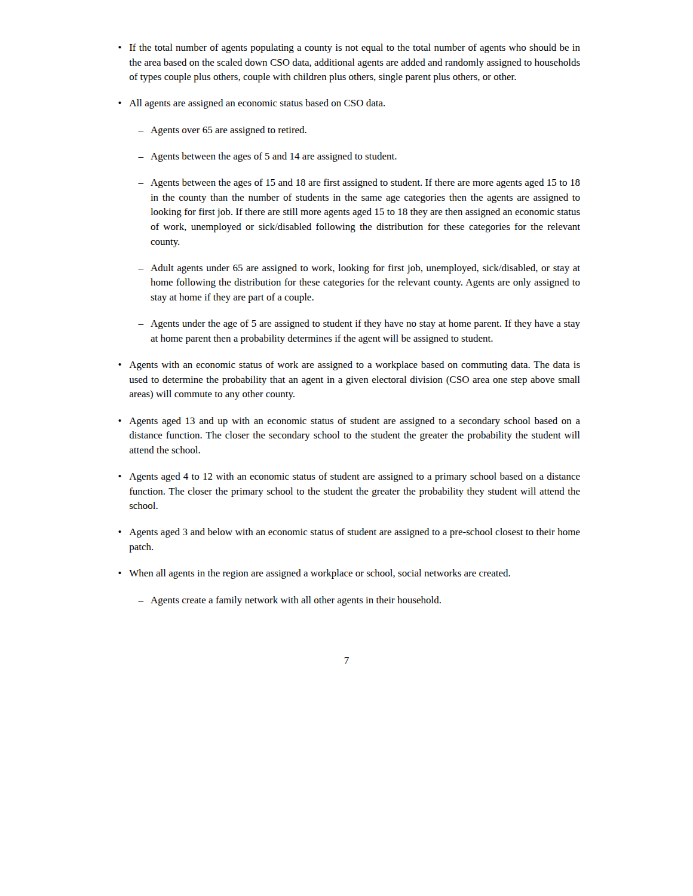If the total number of agents populating a county is not equal to the total number of agents who should be in the area based on the scaled down CSO data, additional agents are added and randomly assigned to households of types couple plus others, couple with children plus others, single parent plus others, or other.
All agents are assigned an economic status based on CSO data.
Agents over 65 are assigned to retired.
Agents between the ages of 5 and 14 are assigned to student.
Agents between the ages of 15 and 18 are first assigned to student. If there are more agents aged 15 to 18 in the county than the number of students in the same age categories then the agents are assigned to looking for first job. If there are still more agents aged 15 to 18 they are then assigned an economic status of work, unemployed or sick/disabled following the distribution for these categories for the relevant county.
Adult agents under 65 are assigned to work, looking for first job, unemployed, sick/disabled, or stay at home following the distribution for these categories for the relevant county. Agents are only assigned to stay at home if they are part of a couple.
Agents under the age of 5 are assigned to student if they have no stay at home parent. If they have a stay at home parent then a probability determines if the agent will be assigned to student.
Agents with an economic status of work are assigned to a workplace based on commuting data. The data is used to determine the probability that an agent in a given electoral division (CSO area one step above small areas) will commute to any other county.
Agents aged 13 and up with an economic status of student are assigned to a secondary school based on a distance function. The closer the secondary school to the student the greater the probability the student will attend the school.
Agents aged 4 to 12 with an economic status of student are assigned to a primary school based on a distance function. The closer the primary school to the student the greater the probability they student will attend the school.
Agents aged 3 and below with an economic status of student are assigned to a pre-school closest to their home patch.
When all agents in the region are assigned a workplace or school, social networks are created.
Agents create a family network with all other agents in their household.
7